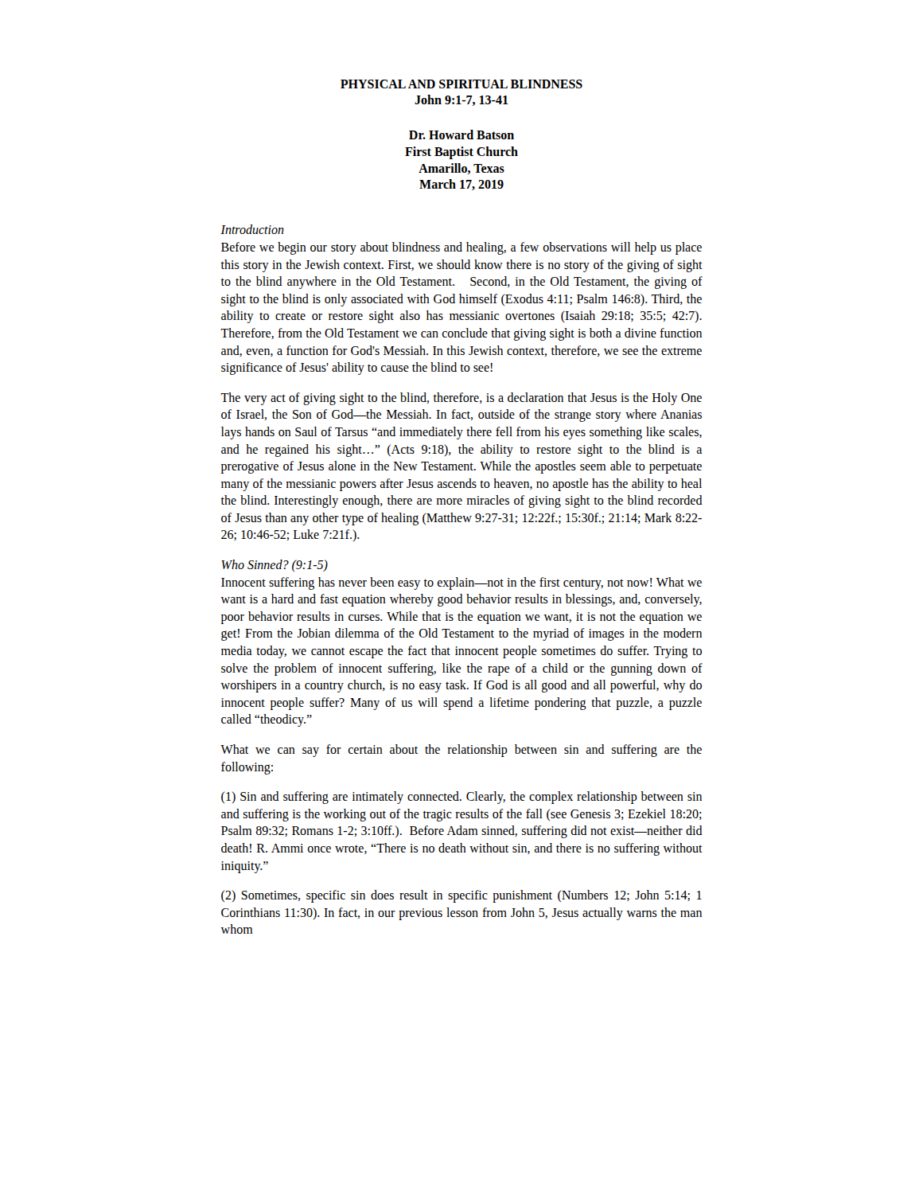PHYSICAL AND SPIRITUAL BLINDNESS
John 9:1-7, 13-41
Dr. Howard Batson
First Baptist Church
Amarillo, Texas
March 17, 2019
Introduction
Before we begin our story about blindness and healing, a few observations will help us place this story in the Jewish context. First, we should know there is no story of the giving of sight to the blind anywhere in the Old Testament. Second, in the Old Testament, the giving of sight to the blind is only associated with God himself (Exodus 4:11; Psalm 146:8). Third, the ability to create or restore sight also has messianic overtones (Isaiah 29:18; 35:5; 42:7). Therefore, from the Old Testament we can conclude that giving sight is both a divine function and, even, a function for God's Messiah. In this Jewish context, therefore, we see the extreme significance of Jesus' ability to cause the blind to see!
The very act of giving sight to the blind, therefore, is a declaration that Jesus is the Holy One of Israel, the Son of God—the Messiah. In fact, outside of the strange story where Ananias lays hands on Saul of Tarsus “and immediately there fell from his eyes something like scales, and he regained his sight…” (Acts 9:18), the ability to restore sight to the blind is a prerogative of Jesus alone in the New Testament. While the apostles seem able to perpetuate many of the messianic powers after Jesus ascends to heaven, no apostle has the ability to heal the blind. Interestingly enough, there are more miracles of giving sight to the blind recorded of Jesus than any other type of healing (Matthew 9:27-31; 12:22f.; 15:30f.; 21:14; Mark 8:22-26; 10:46-52; Luke 7:21f.).
Who Sinned? (9:1-5)
Innocent suffering has never been easy to explain—not in the first century, not now! What we want is a hard and fast equation whereby good behavior results in blessings, and, conversely, poor behavior results in curses. While that is the equation we want, it is not the equation we get! From the Jobian dilemma of the Old Testament to the myriad of images in the modern media today, we cannot escape the fact that innocent people sometimes do suffer. Trying to solve the problem of innocent suffering, like the rape of a child or the gunning down of worshipers in a country church, is no easy task. If God is all good and all powerful, why do innocent people suffer? Many of us will spend a lifetime pondering that puzzle, a puzzle called “theodicy.”
What we can say for certain about the relationship between sin and suffering are the following:
(1) Sin and suffering are intimately connected. Clearly, the complex relationship between sin and suffering is the working out of the tragic results of the fall (see Genesis 3; Ezekiel 18:20; Psalm 89:32; Romans 1-2; 3:10ff.). Before Adam sinned, suffering did not exist—neither did death! R. Ammi once wrote, “There is no death without sin, and there is no suffering without iniquity.”
(2) Sometimes, specific sin does result in specific punishment (Numbers 12; John 5:14; 1 Corinthians 11:30). In fact, in our previous lesson from John 5, Jesus actually warns the man whom